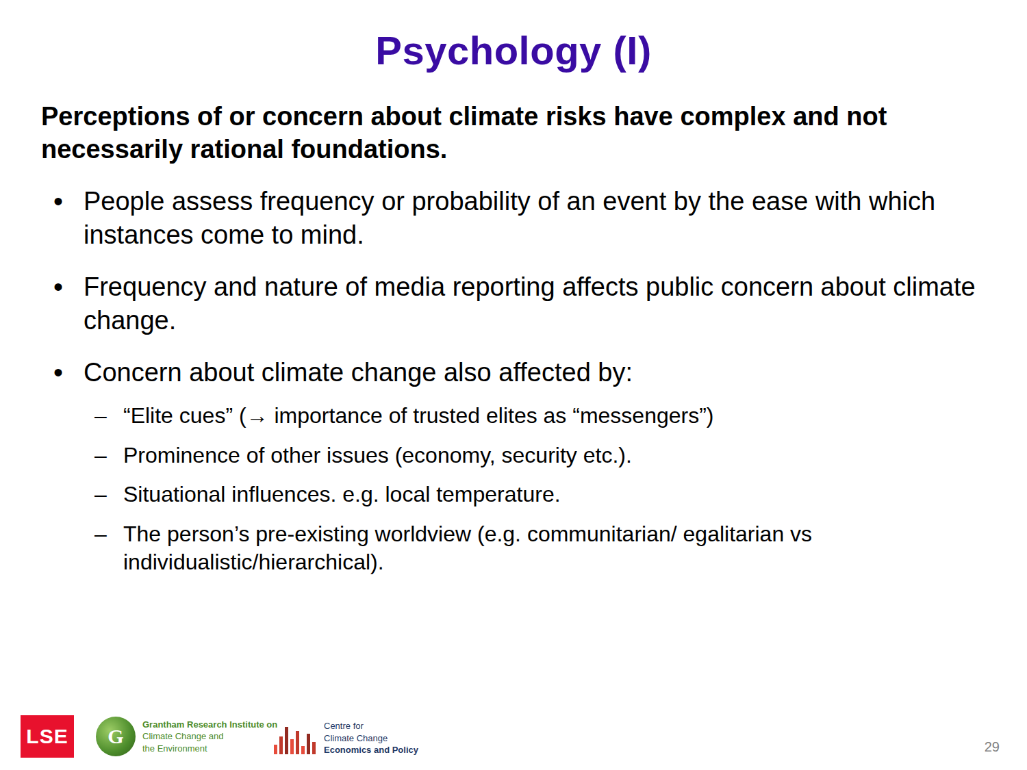Psychology (I)
Perceptions of or concern about climate risks have complex and not necessarily rational foundations.
People assess frequency or probability of an event by the ease with which instances come to mind.
Frequency and nature of media reporting affects public concern about climate change.
Concern about climate change also affected by:
“Elite cues” (→ importance of trusted elites as “messengers”)
Prominence of other issues (economy, security etc.).
Situational influences. e.g. local temperature.
The person’s pre-existing worldview (e.g. communitarian/ egalitarian vs individualistic/hierarchical).
LSE
Grantham Research Institute on
Climate Change and
the Environment
Centre for
Climate Change
Economics and Policy
29